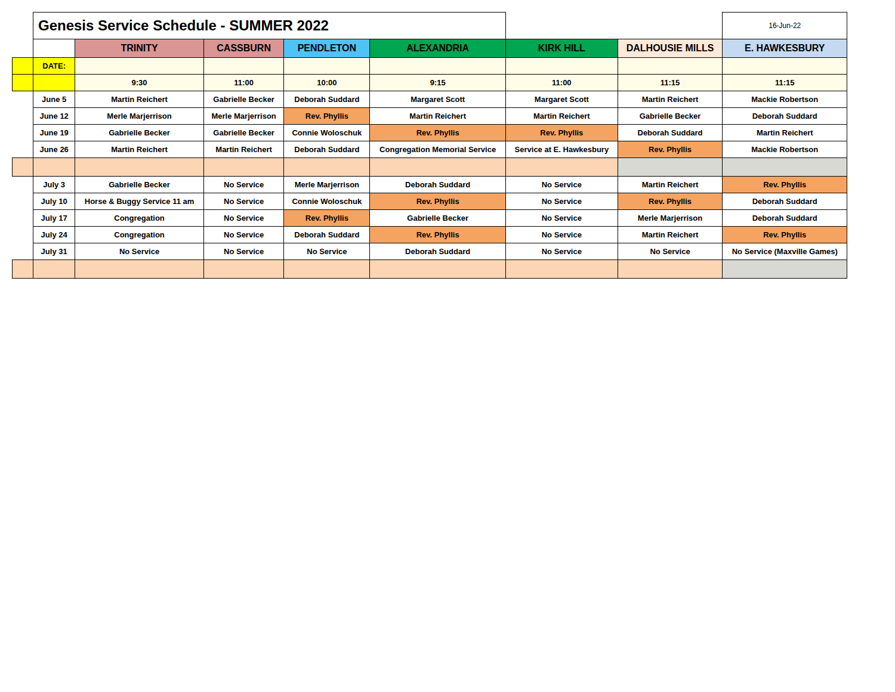| | Genesis Service Schedule - SUMMER 2022 | | | 16-Jun-22 |
| | | TRINITY | CASSBURN | PENDLETON | ALEXANDRIA | KIRK HILL | DALHOUSIE MILLS | E. HAWKESBURY |
| | DATE: | | | | | | | |
| | | 9:30 | 11:00 | 10:00 | 9:15 | 11:00 | 11:15 | 11:15 |
| | June 5 | Martin Reichert | Gabrielle Becker | Deborah Suddard | Margaret Scott | Margaret Scott | Martin Reichert | Mackie Robertson |
| | June 12 | Merle Marjerrison | Merle Marjerrison | Rev. Phyllis | Martin Reichert | Martin Reichert | Gabrielle Becker | Deborah Suddard |
| | June 19 | Gabrielle Becker | Gabrielle Becker | Connie Woloschuk | Rev. Phyllis | Rev. Phyllis | Deborah Suddard | Martin Reichert |
| | June 26 | Martin Reichert | Martin Reichert | Deborah Suddard | Congregation Memorial Service | Service at E. Hawkesbury | Rev. Phyllis | Mackie Robertson |
| | July 3 | Gabrielle Becker | No Service | Merle Marjerrison | Deborah Suddard | No Service | Martin Reichert | Rev. Phyllis |
| | July 10 | Horse & Buggy Service 11 am | No Service | Connie Woloschuk | Rev. Phyllis | No Service | Rev. Phyllis | Deborah Suddard |
| | July 17 | Congregation | No Service | Rev. Phyllis | Gabrielle Becker | No Service | Merle Marjerrison | Deborah Suddard |
| | July 24 | Congregation | No Service | Deborah Suddard | Rev. Phyllis | No Service | Martin Reichert | Rev. Phyllis |
| | July 31 | No Service | No Service | No Service | Deborah Suddard | No Service | No Service | No Service (Maxville Games) |